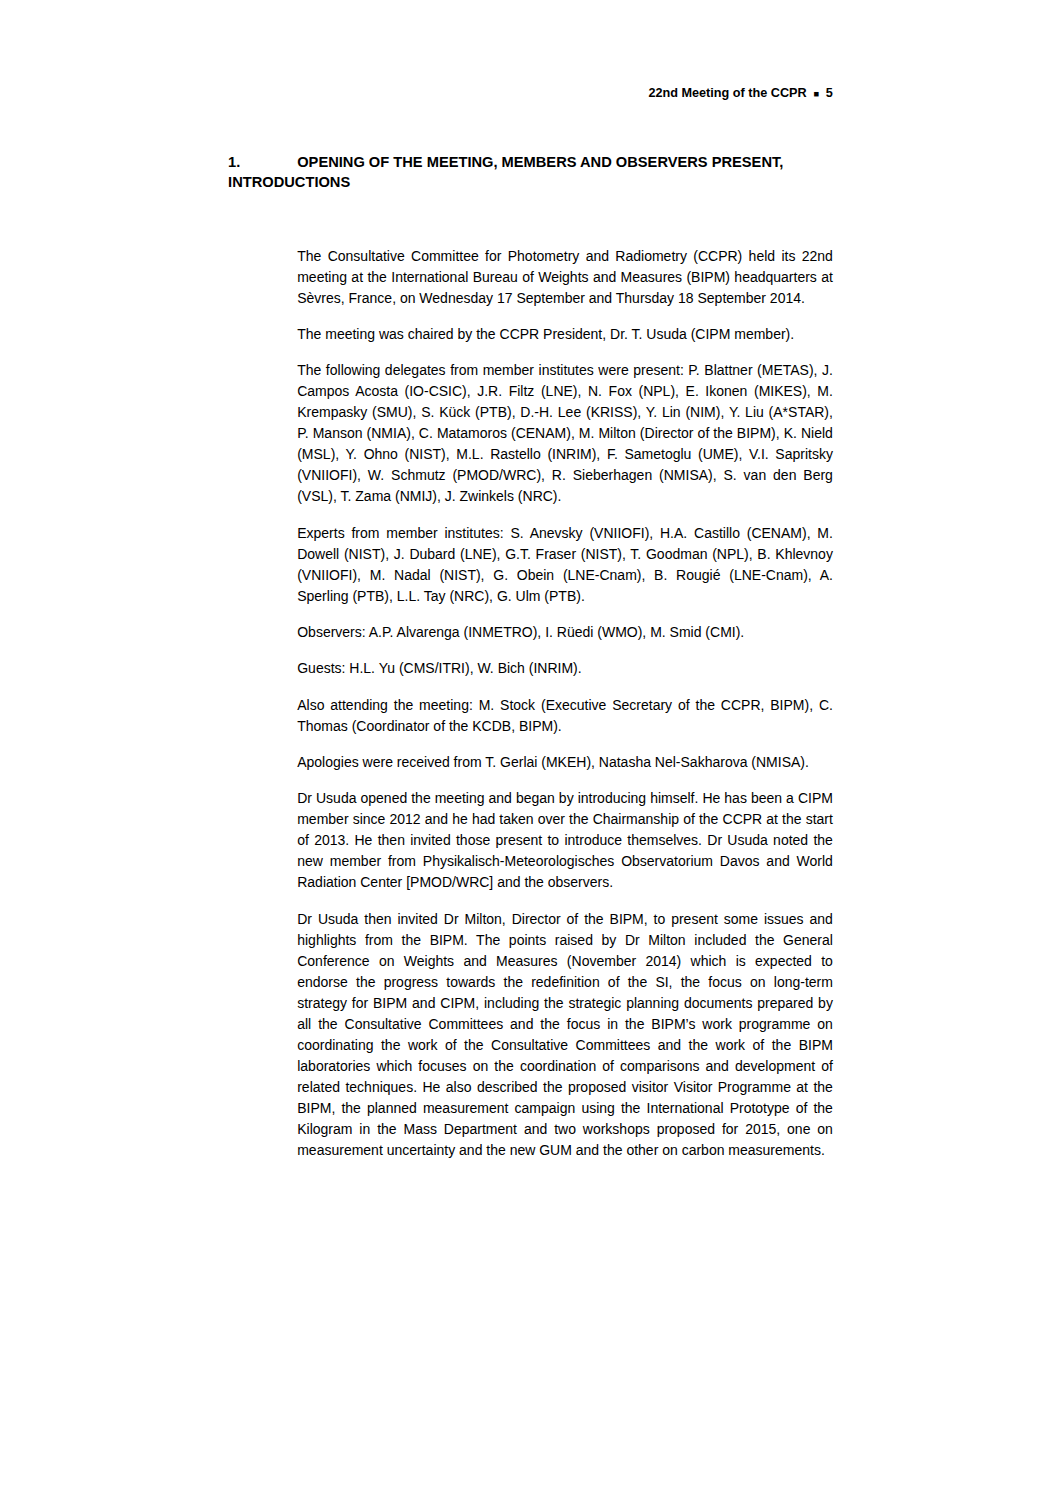22nd Meeting of the CCPR ■ 5
1. OPENING OF THE MEETING, MEMBERS AND OBSERVERS PRESENT,
INTRODUCTIONS
The Consultative Committee for Photometry and Radiometry (CCPR) held its 22nd meeting at the International Bureau of Weights and Measures (BIPM) headquarters at Sèvres, France, on Wednesday 17 September and Thursday 18 September 2014.
The meeting was chaired by the CCPR President, Dr. T. Usuda (CIPM member).
The following delegates from member institutes were present: P. Blattner (METAS), J. Campos Acosta (IO-CSIC), J.R. Filtz (LNE), N. Fox (NPL), E. Ikonen (MIKES), M. Krempasky (SMU), S. Kück (PTB), D.-H. Lee (KRISS), Y. Lin (NIM), Y. Liu (A*STAR), P. Manson (NMIA), C. Matamoros (CENAM), M. Milton (Director of the BIPM), K. Nield (MSL), Y. Ohno (NIST), M.L. Rastello (INRIM), F. Sametoglu (UME), V.I. Sapritsky (VNIIOFI), W. Schmutz (PMOD/WRC), R. Sieberhagen (NMISA), S. van den Berg (VSL), T. Zama (NMIJ), J. Zwinkels (NRC).
Experts from member institutes: S. Anevsky (VNIIOFI), H.A. Castillo (CENAM), M. Dowell (NIST), J. Dubard (LNE), G.T. Fraser (NIST), T. Goodman (NPL), B. Khlevnoy (VNIIOFI), M. Nadal (NIST), G. Obein (LNE-Cnam), B. Rougié (LNE-Cnam), A. Sperling (PTB), L.L. Tay (NRC), G. Ulm (PTB).
Observers: A.P. Alvarenga (INMETRO), I. Rüedi (WMO), M. Smid (CMI).
Guests: H.L. Yu (CMS/ITRI), W. Bich (INRIM).
Also attending the meeting: M. Stock (Executive Secretary of the CCPR, BIPM), C. Thomas (Coordinator of the KCDB, BIPM).
Apologies were received from T. Gerlai (MKEH), Natasha Nel-Sakharova (NMISA).
Dr Usuda opened the meeting and began by introducing himself. He has been a CIPM member since 2012 and he had taken over the Chairmanship of the CCPR at the start of 2013. He then invited those present to introduce themselves. Dr Usuda noted the new member from Physikalisch-Meteorologisches Observatorium Davos and World Radiation Center [PMOD/WRC] and the observers.
Dr Usuda then invited Dr Milton, Director of the BIPM, to present some issues and highlights from the BIPM. The points raised by Dr Milton included the General Conference on Weights and Measures (November 2014) which is expected to endorse the progress towards the redefinition of the SI, the focus on long-term strategy for BIPM and CIPM, including the strategic planning documents prepared by all the Consultative Committees and the focus in the BIPM’s work programme on coordinating the work of the Consultative Committees and the work of the BIPM laboratories which focuses on the coordination of comparisons and development of related techniques. He also described the proposed visitor Visitor Programme at the BIPM, the planned measurement campaign using the International Prototype of the Kilogram in the Mass Department and two workshops proposed for 2015, one on measurement uncertainty and the new GUM and the other on carbon measurements.